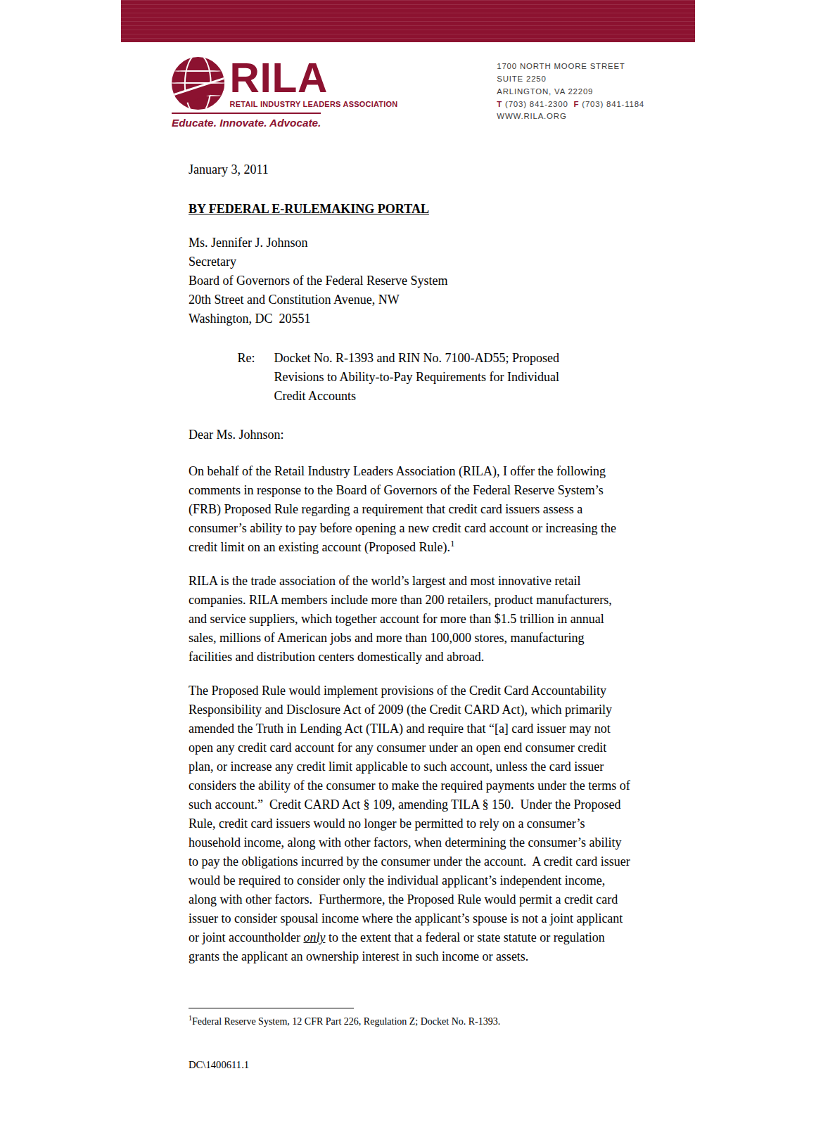RILA
RETAIL INDUSTRY LEADERS ASSOCIATION
Educate. Innovate. Advocate.
1700 NORTH MOORE STREET
SUITE 2250
ARLINGTON, VA 22209
T (703) 841-2300 F (703) 841-1184
WWW.RILA.ORG
January 3, 2011
BY FEDERAL E-RULEMAKING PORTAL
Ms. Jennifer J. Johnson
Secretary
Board of Governors of the Federal Reserve System
20th Street and Constitution Avenue, NW
Washington, DC 20551
Re:
Docket No. R-1393 and RIN No. 7100-AD55; Proposed Revisions to Ability-to-Pay Requirements for Individual Credit Accounts
Dear Ms. Johnson:
On behalf of the Retail Industry Leaders Association (RILA), I offer the following comments in response to the Board of Governors of the Federal Reserve System’s (FRB) Proposed Rule regarding a requirement that credit card issuers assess a consumer’s ability to pay before opening a new credit card account or increasing the credit limit on an existing account (Proposed Rule).1
RILA is the trade association of the world’s largest and most innovative retail companies. RILA members include more than 200 retailers, product manufacturers, and service suppliers, which together account for more than $1.5 trillion in annual sales, millions of American jobs and more than 100,000 stores, manufacturing facilities and distribution centers domestically and abroad.
The Proposed Rule would implement provisions of the Credit Card Accountability Responsibility and Disclosure Act of 2009 (the Credit CARD Act), which primarily amended the Truth in Lending Act (TILA) and require that “[a] card issuer may not open any credit card account for any consumer under an open end consumer credit plan, or increase any credit limit applicable to such account, unless the card issuer considers the ability of the consumer to make the required payments under the terms of such account.” Credit CARD Act § 109, amending TILA § 150. Under the Proposed Rule, credit card issuers would no longer be permitted to rely on a consumer’s household income, along with other factors, when determining the consumer’s ability to pay the obligations incurred by the consumer under the account. A credit card issuer would be required to consider only the individual applicant’s independent income, along with other factors. Furthermore, the Proposed Rule would permit a credit card issuer to consider spousal income where the applicant’s spouse is not a joint applicant or joint accountholder only to the extent that a federal or state statute or regulation grants the applicant an ownership interest in such income or assets.
1Federal Reserve System, 12 CFR Part 226, Regulation Z; Docket No. R-1393.
DC\1400611.1